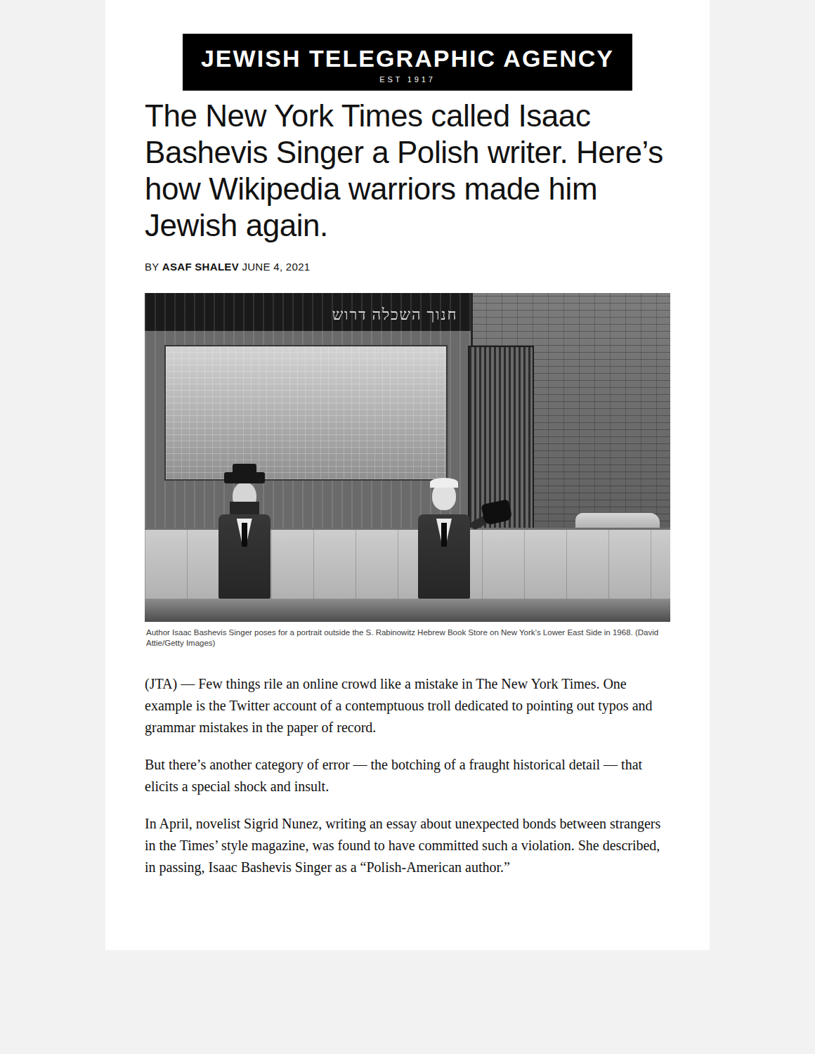Jewish Telegraphic Agency
Est 1917
The New York Times called Isaac Bashevis Singer a Polish writer. Here’s how Wikipedia warriors made him Jewish again.
BY ASAF SHALEV JUNE 4, 2021
חנוך השכלה דרוש
Author Isaac Bashevis Singer poses for a portrait outside the S. Rabinowitz Hebrew Book Store on New York’s Lower East Side in 1968. (David Attie/Getty Images)
(JTA) — Few things rile an online crowd like a mistake in The New York Times. One example is the Twitter account of a contemptuous troll dedicated to pointing out typos and grammar mistakes in the paper of record.
But there’s another category of error — the botching of a fraught historical detail — that elicits a special shock and insult.
In April, novelist Sigrid Nunez, writing an essay about unexpected bonds between strangers in the Times’ style magazine, was found to have committed such a violation. She described, in passing, Isaac Bashevis Singer as a “Polish-American author.”